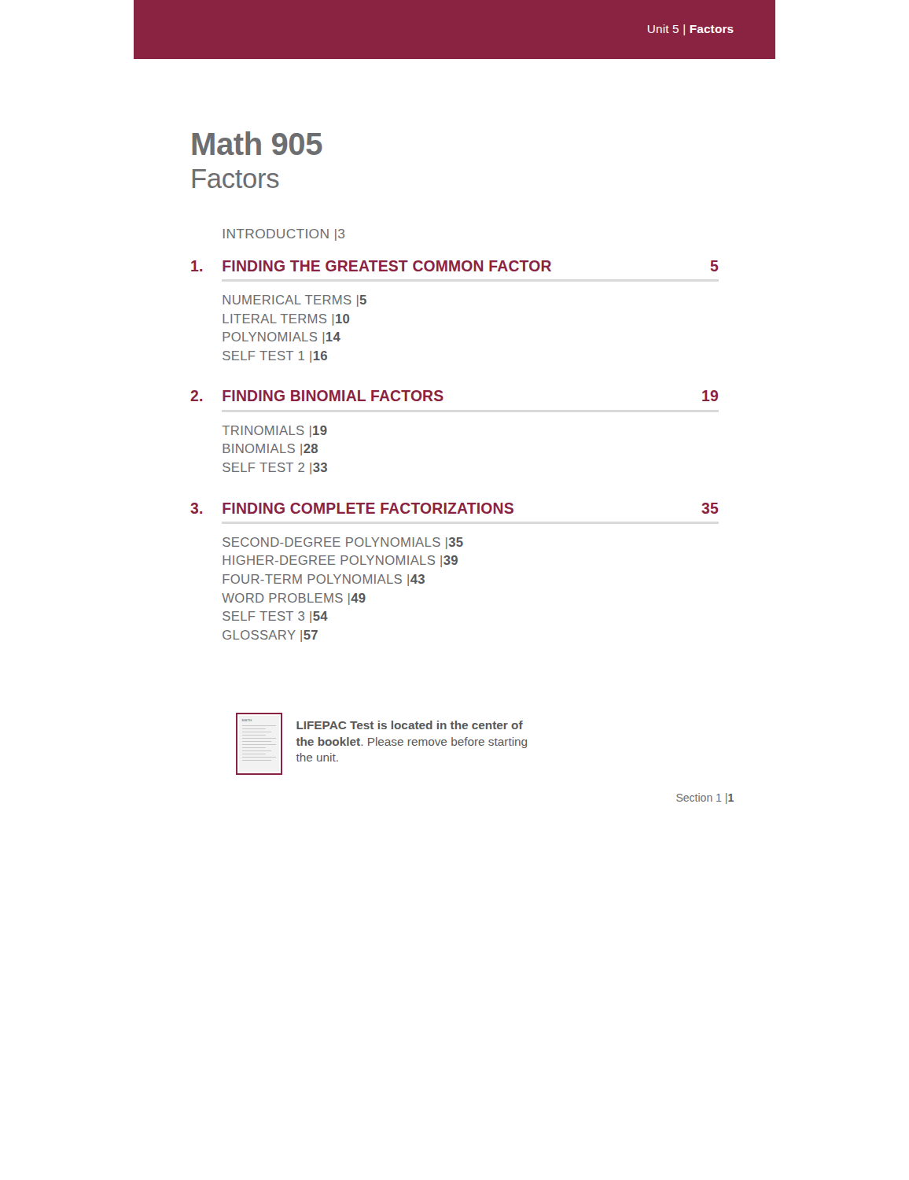Unit 5 | Factors
Math 905
Factors
INTRODUCTION |3
1. Finding the Greatest Common Factor 5
Numerical Terms |5
Literal Terms |10
Polynomials |14
Self Test 1 |16
2. Finding Binomial Factors 19
Trinomials |19
Binomials |28
Self Test 2 |33
3. Finding Complete Factorizations 35
Second-Degree Polynomials |35
Higher-Degree Polynomials |39
Four-Term Polynomials |43
Word Problems |49
Self Test 3 |54
Glossary |57
LIFEPAC Test is located in the center of the booklet. Please remove before starting the unit.
Section 1 |1